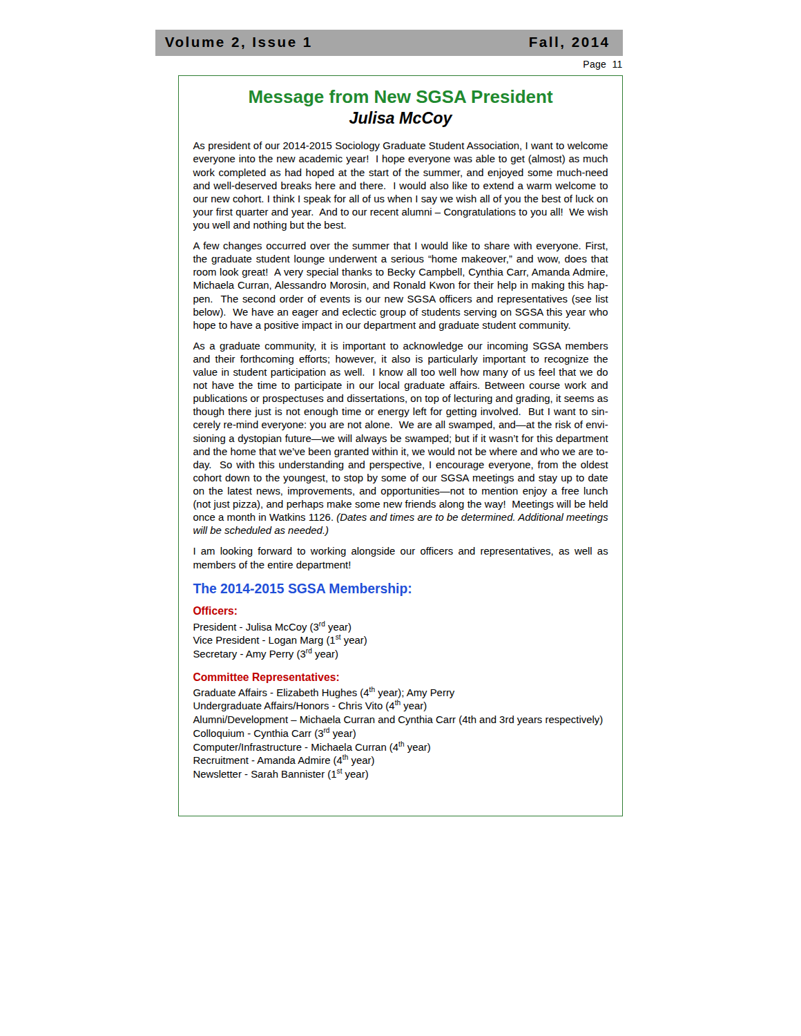Volume 2, Issue 1 Fall, 2014
Page 11
Message from New SGSA President
Julisa McCoy
As president of our 2014-2015 Sociology Graduate Student Association, I want to welcome everyone into the new academic year! I hope everyone was able to get (almost) as much work completed as had hoped at the start of the summer, and enjoyed some much-need and well-deserved breaks here and there. I would also like to extend a warm welcome to our new cohort. I think I speak for all of us when I say we wish all of you the best of luck on your first quarter and year. And to our recent alumni – Congratulations to you all! We wish you well and nothing but the best.
A few changes occurred over the summer that I would like to share with everyone. First, the graduate student lounge underwent a serious “home makeover,” and wow, does that room look great! A very special thanks to Becky Campbell, Cynthia Carr, Amanda Admire, Michaela Curran, Alessandro Morosin, and Ronald Kwon for their help in making this happen. The second order of events is our new SGSA officers and representatives (see list below). We have an eager and eclectic group of students serving on SGSA this year who hope to have a positive impact in our department and graduate student community.
As a graduate community, it is important to acknowledge our incoming SGSA members and their forthcoming efforts; however, it also is particularly important to recognize the value in student participation as well. I know all too well how many of us feel that we do not have the time to participate in our local graduate affairs. Between course work and publications or prospectuses and dissertations, on top of lecturing and grading, it seems as though there just is not enough time or energy left for getting involved. But I want to sincerely re-mind everyone: you are not alone. We are all swamped, and—at the risk of envisioning a dystopian future—we will always be swamped; but if it wasn’t for this department and the home that we’ve been granted within it, we would not be where and who we are today. So with this understanding and perspective, I encourage everyone, from the oldest cohort down to the youngest, to stop by some of our SGSA meetings and stay up to date on the latest news, improvements, and opportunities—not to mention enjoy a free lunch (not just pizza), and perhaps make some new friends along the way! Meetings will be held once a month in Watkins 1126. (Dates and times are to be determined. Additional meetings will be scheduled as needed.)
I am looking forward to working alongside our officers and representatives, as well as members of the entire department!
The 2014-2015 SGSA Membership:
Officers:
President - Julisa McCoy (3rd year)
Vice President - Logan Marg (1st year)
Secretary - Amy Perry (3rd year)
Committee Representatives:
Graduate Affairs - Elizabeth Hughes (4th year); Amy Perry
Undergraduate Affairs/Honors - Chris Vito (4th year)
Alumni/Development – Michaela Curran and Cynthia Carr (4th and 3rd years respectively)
Colloquium - Cynthia Carr (3rd year)
Computer/Infrastructure - Michaela Curran (4th year)
Recruitment - Amanda Admire (4th year)
Newsletter - Sarah Bannister (1st year)